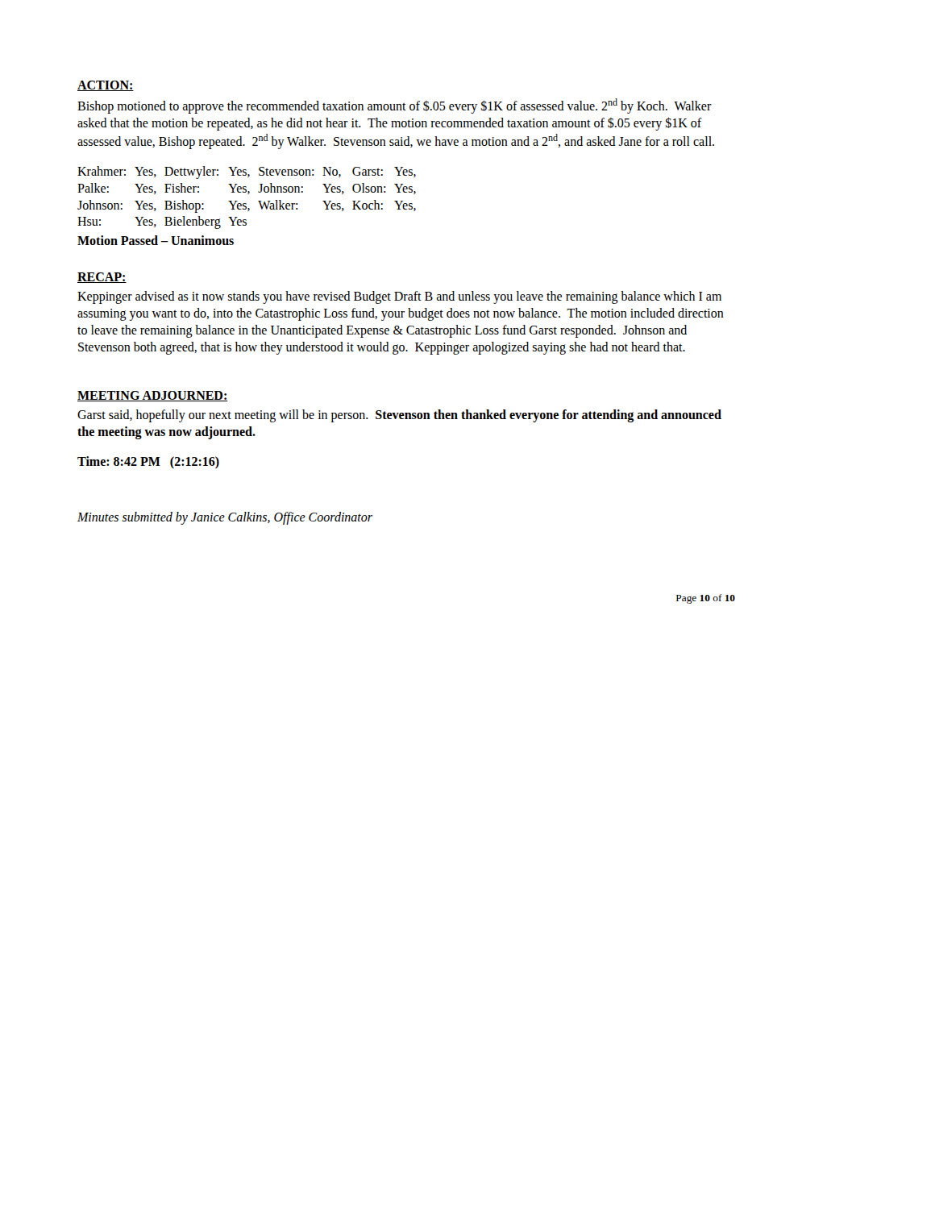ACTION:
Bishop motioned to approve the recommended taxation amount of $.05 every $1K of assessed value. 2nd by Koch. Walker asked that the motion be repeated, as he did not hear it. The motion recommended taxation amount of $.05 every $1K of assessed value, Bishop repeated. 2nd by Walker. Stevenson said, we have a motion and a 2nd, and asked Jane for a roll call.
| Krahmer: | Yes, | Dettwyler: | Yes, | Stevenson: | No, | Garst: | Yes, |
| Palke: | Yes, | Fisher: | Yes, | Johnson: | Yes, | Olson: | Yes, |
| Johnson: | Yes, | Bishop: | Yes, | Walker: | Yes, | Koch: | Yes, |
| Hsu: | Yes, | Bielenberg | Yes | | | | |
Motion Passed – Unanimous
RECAP:
Keppinger advised as it now stands you have revised Budget Draft B and unless you leave the remaining balance which I am assuming you want to do, into the Catastrophic Loss fund, your budget does not now balance. The motion included direction to leave the remaining balance in the Unanticipated Expense & Catastrophic Loss fund Garst responded. Johnson and Stevenson both agreed, that is how they understood it would go. Keppinger apologized saying she had not heard that.
MEETING ADJOURNED:
Garst said, hopefully our next meeting will be in person. Stevenson then thanked everyone for attending and announced the meeting was now adjourned.
Time: 8:42 PM (2:12:16)
Minutes submitted by Janice Calkins, Office Coordinator
Page 10 of 10